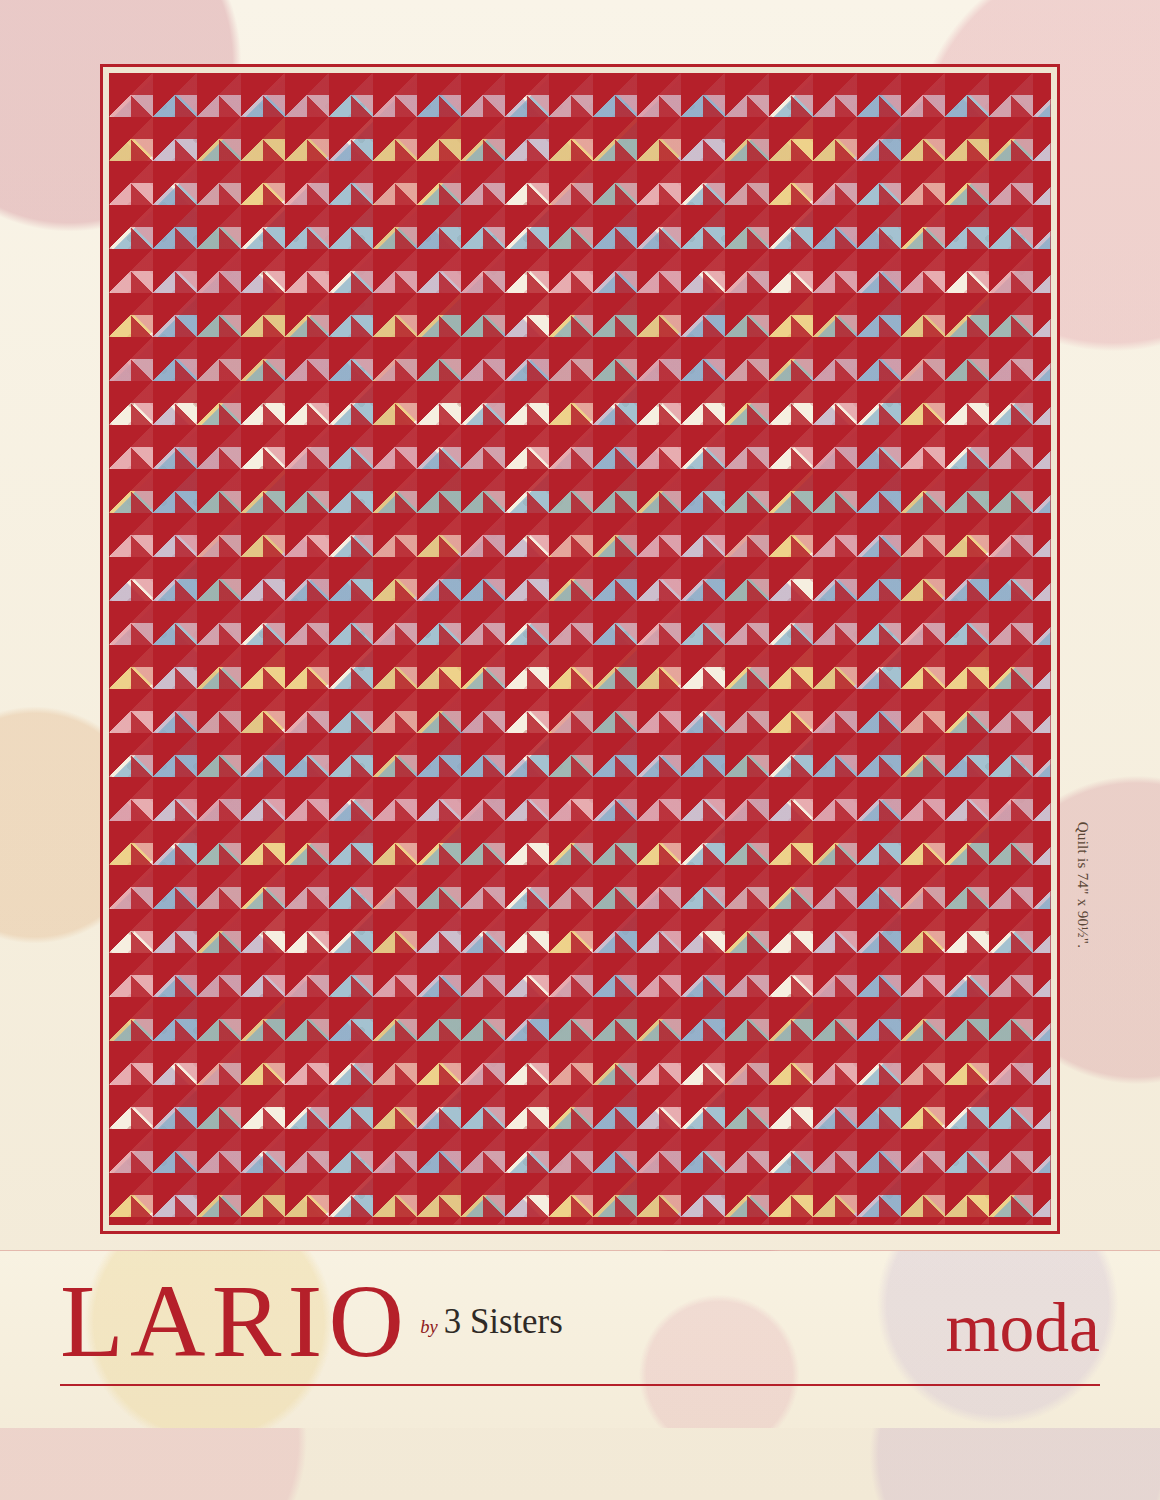Quilt is 74" x 90½".
Lario
by 3 Sisters
moda